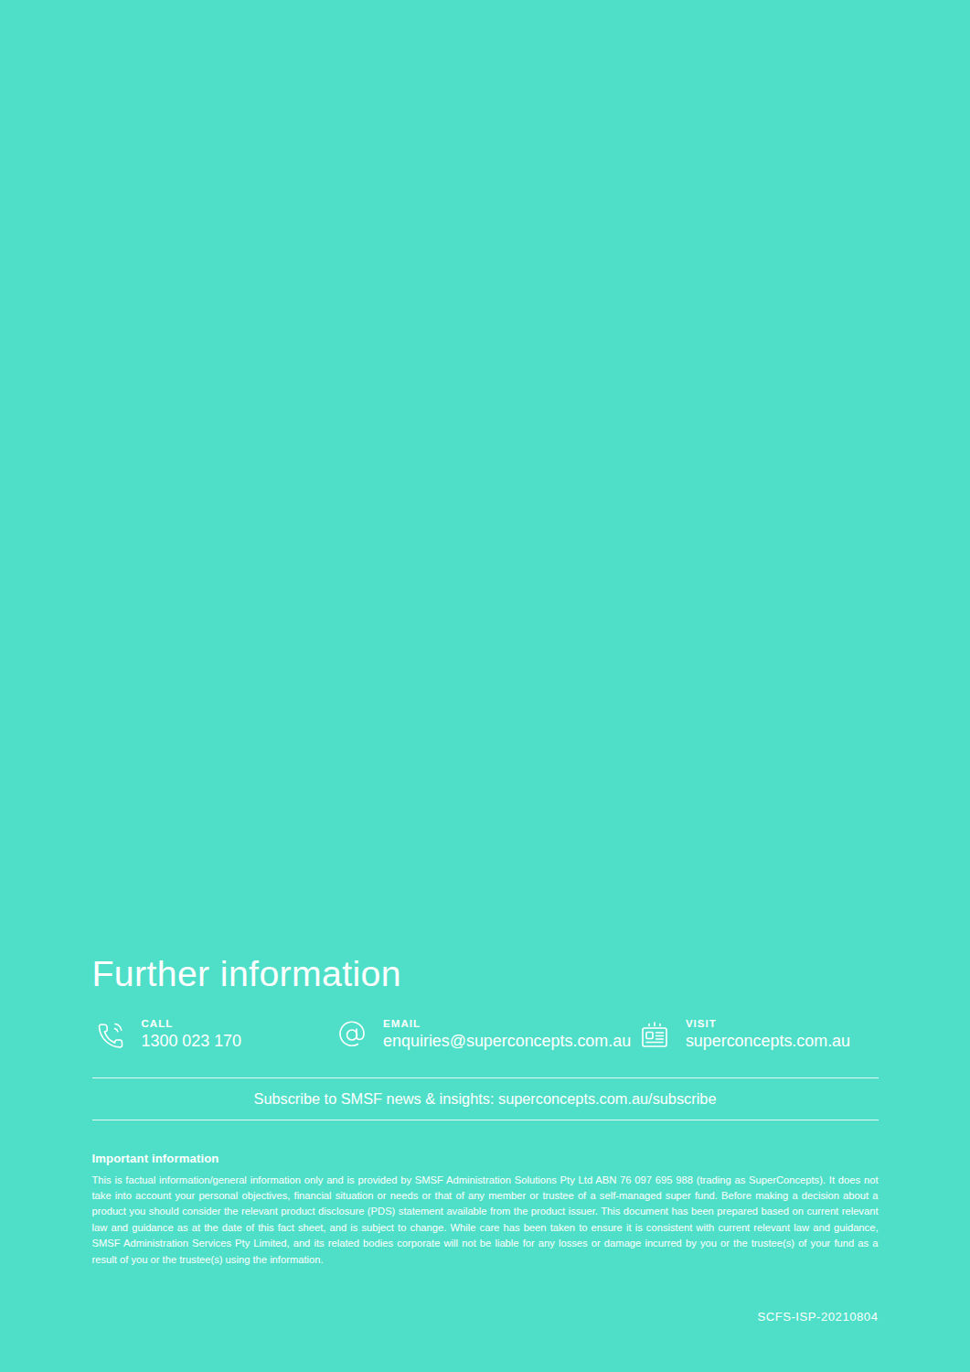Further information
Call
1300 023 170
Email
enquiries@superconcepts.com.au
Visit
superconcepts.com.au
Subscribe to SMSF news & insights: superconcepts.com.au/subscribe
Important information
This is factual information/general information only and is provided by SMSF Administration Solutions Pty Ltd ABN 76 097 695 988 (trading as SuperConcepts). It does not take into account your personal objectives, financial situation or needs or that of any member or trustee of a self-managed super fund. Before making a decision about a product you should consider the relevant product disclosure (PDS) statement available from the product issuer. This document has been prepared based on current relevant law and guidance as at the date of this fact sheet, and is subject to change. While care has been taken to ensure it is consistent with current relevant law and guidance, SMSF Administration Services Pty Limited, and its related bodies corporate will not be liable for any losses or damage incurred by you or the trustee(s) of your fund as a result of you or the trustee(s) using the information.
SCFS-ISP-20210804